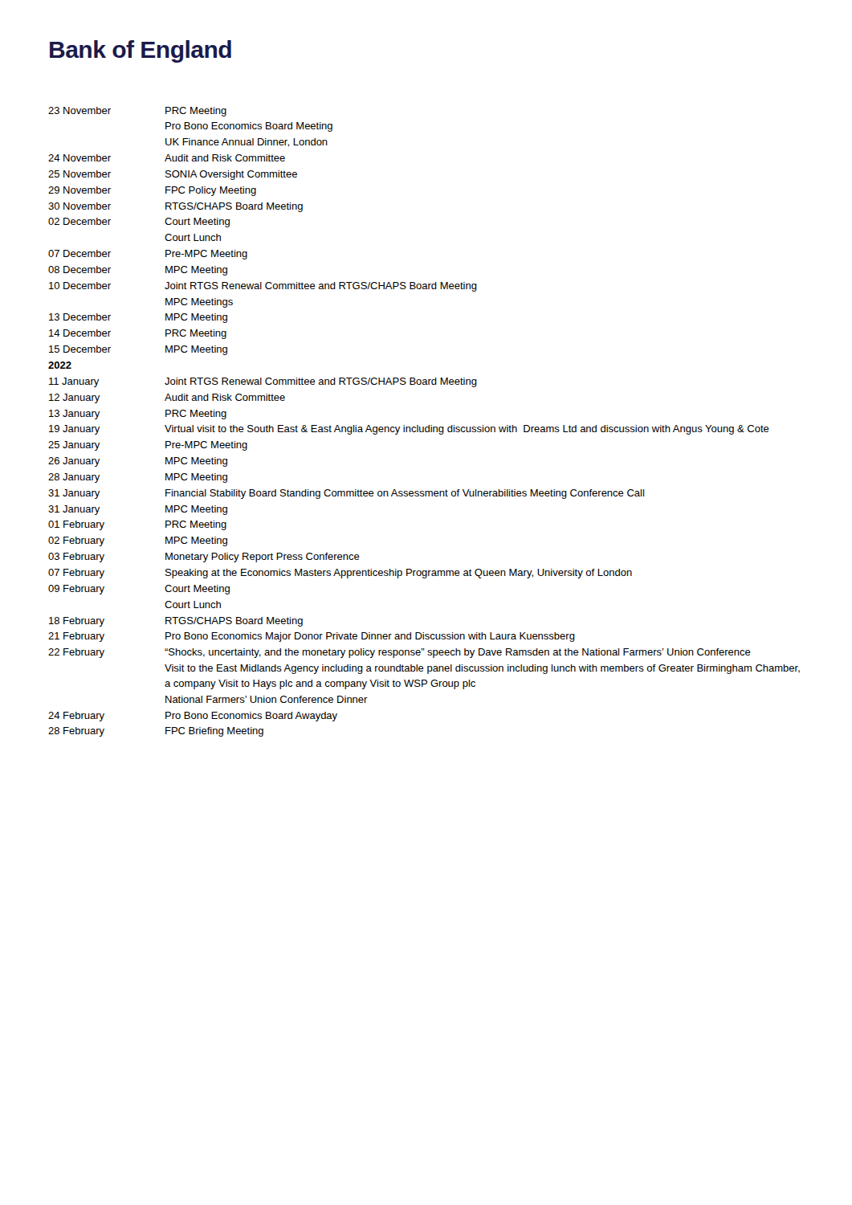Bank of England
| 23 November | PRC Meeting |
| | Pro Bono Economics Board Meeting |
| | UK Finance Annual Dinner, London |
| 24 November | Audit and Risk Committee |
| 25 November | SONIA Oversight Committee |
| 29 November | FPC Policy Meeting |
| 30 November | RTGS/CHAPS Board Meeting |
| 02 December | Court Meeting |
| | Court Lunch |
| 07 December | Pre-MPC Meeting |
| 08 December | MPC Meeting |
| 10 December | Joint RTGS Renewal Committee and RTGS/CHAPS Board Meeting |
| | MPC Meetings |
| 13 December | MPC Meeting |
| 14 December | PRC Meeting |
| 15 December | MPC Meeting |
| 2022 | |
| 11 January | Joint RTGS Renewal Committee and RTGS/CHAPS Board Meeting |
| 12 January | Audit and Risk Committee |
| 13 January | PRC Meeting |
| 19 January | Virtual visit to the South East & East Anglia Agency including discussion with Dreams Ltd and discussion with Angus Young & Cote |
| 25 January | Pre-MPC Meeting |
| 26 January | MPC Meeting |
| 28 January | MPC Meeting |
| 31 January | Financial Stability Board Standing Committee on Assessment of Vulnerabilities Meeting Conference Call |
| 31 January | MPC Meeting |
| 01 February | PRC Meeting |
| 02 February | MPC Meeting |
| 03 February | Monetary Policy Report Press Conference |
| 07 February | Speaking at the Economics Masters Apprenticeship Programme at Queen Mary, University of London |
| 09 February | Court Meeting |
| | Court Lunch |
| 18 February | RTGS/CHAPS Board Meeting |
| 21 February | Pro Bono Economics Major Donor Private Dinner and Discussion with Laura Kuenssberg |
| 22 February | “Shocks, uncertainty, and the monetary policy response” speech by Dave Ramsden at the National Farmers’ Union Conference |
| | Visit to the East Midlands Agency including a roundtable panel discussion including lunch with members of Greater Birmingham Chamber, a company Visit to Hays plc and a company Visit to WSP Group plc |
| | National Farmers’ Union Conference Dinner |
| 24 February | Pro Bono Economics Board Awayday |
| 28 February | FPC Briefing Meeting |